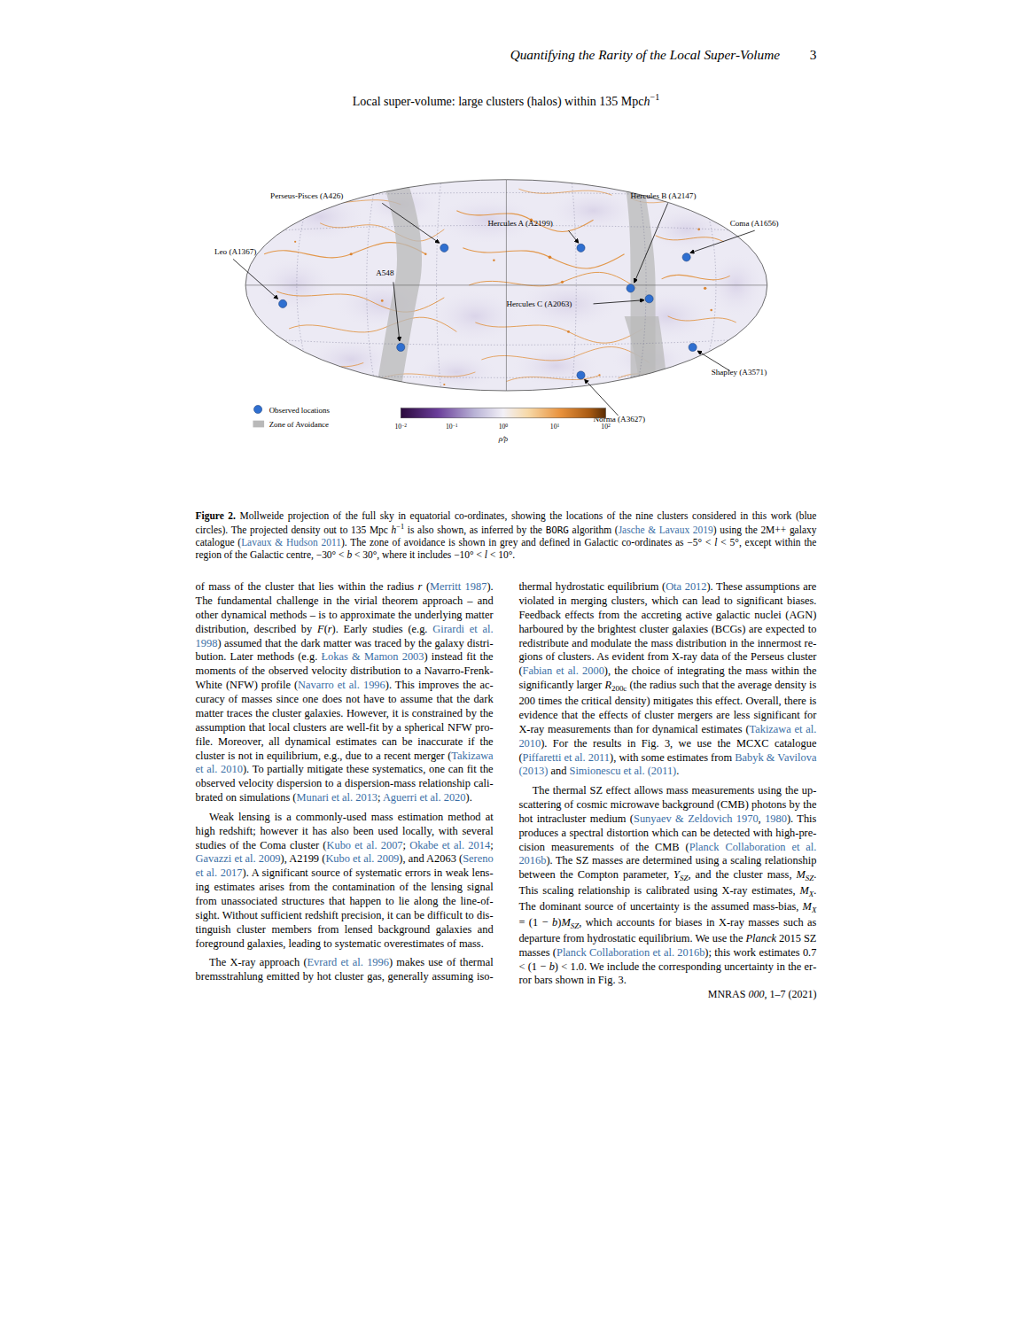Quantifying the Rarity of the Local Super-Volume 3
Local super-volume: large clusters (halos) within 135 Mpch−1
Leo (A1367) Perseus-Pisces (A426) A548 Hercules A (A2199) Hercules B (A2147) Coma (A1656) Hercules C (A2063) Shapley (A3571) Norma (A3627) Observed locations Zone of Avoidance 10−2 10−1 100 101 102 ρ/̄ρ
Figure 2. Mollweide projection of the full sky in equatorial co-ordinates, showing the locations of the nine clusters considered in this work (blue circles). The projected density out to 135 Mpc h−1 is also shown, as inferred by the BORG algorithm (Jasche & Lavaux 2019) using the 2M++ galaxy catalogue (Lavaux & Hudson 2011). The zone of avoidance is shown in grey and defined in Galactic co-ordinates as −5° < l < 5°, except within the region of the Galactic centre, −30° < b < 30°, where it includes −10° < l < 10°.
of mass of the cluster that lies within the radius r (Merritt 1987). The fundamental challenge in the virial theorem approach – and other dynamical methods – is to approximate the underlying matter distribution, described by F(r). Early studies (e.g. Girardi et al. 1998) assumed that the dark matter was traced by the galaxy distribution. Later methods (e.g. Łokas & Mamon 2003) instead fit the moments of the observed velocity distribution to a Navarro-Frenk-White (NFW) profile (Navarro et al. 1996). This improves the accuracy of masses since one does not have to assume that the dark matter traces the cluster galaxies. However, it is constrained by the assumption that local clusters are well-fit by a spherical NFW profile. Moreover, all dynamical estimates can be inaccurate if the cluster is not in equilibrium, e.g., due to a recent merger (Takizawa et al. 2010). To partially mitigate these systematics, one can fit the observed velocity dispersion to a dispersion-mass relationship calibrated on simulations (Munari et al. 2013; Aguerri et al. 2020).
Weak lensing is a commonly-used mass estimation method at high redshift; however it has also been used locally, with several studies of the Coma cluster (Kubo et al. 2007; Okabe et al. 2014; Gavazzi et al. 2009), A2199 (Kubo et al. 2009), and A2063 (Sereno et al. 2017). A significant source of systematic errors in weak lensing estimates arises from the contamination of the lensing signal from unassociated structures that happen to lie along the line-of-sight. Without sufficient redshift precision, it can be difficult to distinguish cluster members from lensed background galaxies and foreground galaxies, leading to systematic overestimates of mass.
The X-ray approach (Evrard et al. 1996) makes use of thermal bremsstrahlung emitted by hot cluster gas, generally assuming isothermal hydrostatic equilibrium (Ota 2012). These assumptions are violated in merging clusters, which can lead to significant biases. Feedback effects from the accreting active galactic nuclei (AGN) harboured by the brightest cluster galaxies (BCGs) are expected to redistribute and modulate the mass distribution in the innermost regions of clusters. As evident from X-ray data of the Perseus cluster (Fabian et al. 2000), the choice of integrating the mass within the significantly larger R200c (the radius such that the average density is 200 times the critical density) mitigates this effect. Overall, there is evidence that the effects of cluster mergers are less significant for X-ray measurements than for dynamical estimates (Takizawa et al. 2010). For the results in Fig. 3, we use the MCXC catalogue (Piffaretti et al. 2011), with some estimates from Babyk & Vavilova (2013) and Simionescu et al. (2011).
The thermal SZ effect allows mass measurements using the up-scattering of cosmic microwave background (CMB) photons by the hot intracluster medium (Sunyaev & Zeldovich 1970, 1980). This produces a spectral distortion which can be detected with high-precision measurements of the CMB (Planck Collaboration et al. 2016b). The SZ masses are determined using a scaling relationship between the Compton parameter, YSZ, and the cluster mass, MSZ. This scaling relationship is calibrated using X-ray estimates, MX. The dominant source of uncertainty is the assumed mass-bias, MX = (1 − b)MSZ, which accounts for biases in X-ray masses such as departure from hydrostatic equilibrium. We use the Planck 2015 SZ masses (Planck Collaboration et al. 2016b); this work estimates 0.7 < (1 − b) < 1.0. We include the corresponding uncertainty in the error bars shown in Fig. 3.
MNRAS 000, 1–7 (2021)